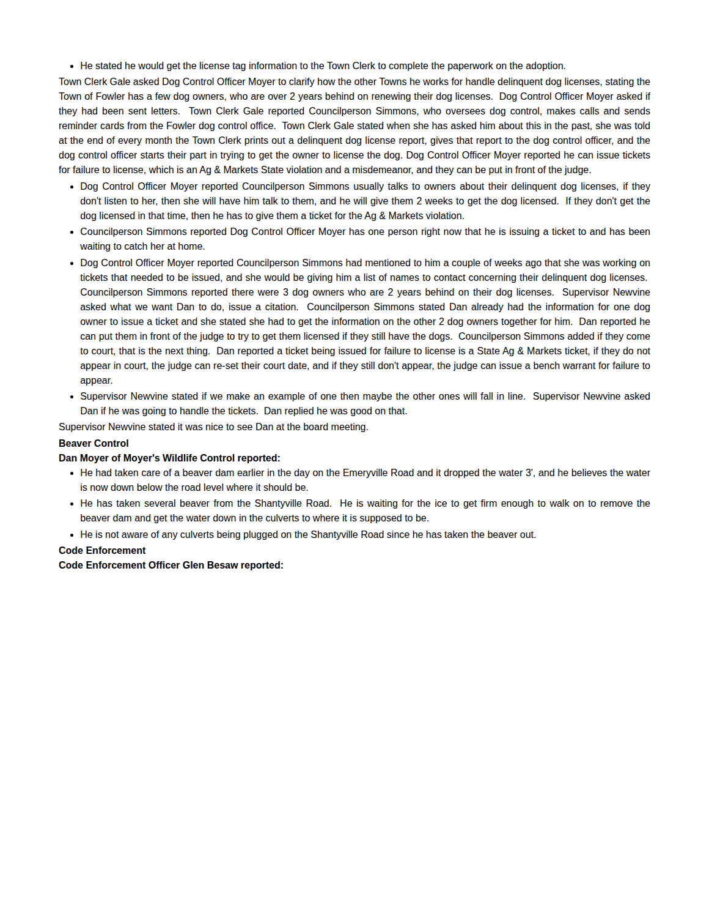He stated he would get the license tag information to the Town Clerk to complete the paperwork on the adoption.
Town Clerk Gale asked Dog Control Officer Moyer to clarify how the other Towns he works for handle delinquent dog licenses, stating the Town of Fowler has a few dog owners, who are over 2 years behind on renewing their dog licenses. Dog Control Officer Moyer asked if they had been sent letters. Town Clerk Gale reported Councilperson Simmons, who oversees dog control, makes calls and sends reminder cards from the Fowler dog control office. Town Clerk Gale stated when she has asked him about this in the past, she was told at the end of every month the Town Clerk prints out a delinquent dog license report, gives that report to the dog control officer, and the dog control officer starts their part in trying to get the owner to license the dog. Dog Control Officer Moyer reported he can issue tickets for failure to license, which is an Ag & Markets State violation and a misdemeanor, and they can be put in front of the judge.
Dog Control Officer Moyer reported Councilperson Simmons usually talks to owners about their delinquent dog licenses, if they don't listen to her, then she will have him talk to them, and he will give them 2 weeks to get the dog licensed. If they don't get the dog licensed in that time, then he has to give them a ticket for the Ag & Markets violation.
Councilperson Simmons reported Dog Control Officer Moyer has one person right now that he is issuing a ticket to and has been waiting to catch her at home.
Dog Control Officer Moyer reported Councilperson Simmons had mentioned to him a couple of weeks ago that she was working on tickets that needed to be issued, and she would be giving him a list of names to contact concerning their delinquent dog licenses. Councilperson Simmons reported there were 3 dog owners who are 2 years behind on their dog licenses. Supervisor Newvine asked what we want Dan to do, issue a citation. Councilperson Simmons stated Dan already had the information for one dog owner to issue a ticket and she stated she had to get the information on the other 2 dog owners together for him. Dan reported he can put them in front of the judge to try to get them licensed if they still have the dogs. Councilperson Simmons added if they come to court, that is the next thing. Dan reported a ticket being issued for failure to license is a State Ag & Markets ticket, if they do not appear in court, the judge can re-set their court date, and if they still don't appear, the judge can issue a bench warrant for failure to appear.
Supervisor Newvine stated if we make an example of one then maybe the other ones will fall in line. Supervisor Newvine asked Dan if he was going to handle the tickets. Dan replied he was good on that.
Supervisor Newvine stated it was nice to see Dan at the board meeting.
Beaver Control
Dan Moyer of Moyer's Wildlife Control reported:
He had taken care of a beaver dam earlier in the day on the Emeryville Road and it dropped the water 3', and he believes the water is now down below the road level where it should be.
He has taken several beaver from the Shantyville Road. He is waiting for the ice to get firm enough to walk on to remove the beaver dam and get the water down in the culverts to where it is supposed to be.
He is not aware of any culverts being plugged on the Shantyville Road since he has taken the beaver out.
Code Enforcement
Code Enforcement Officer Glen Besaw reported: